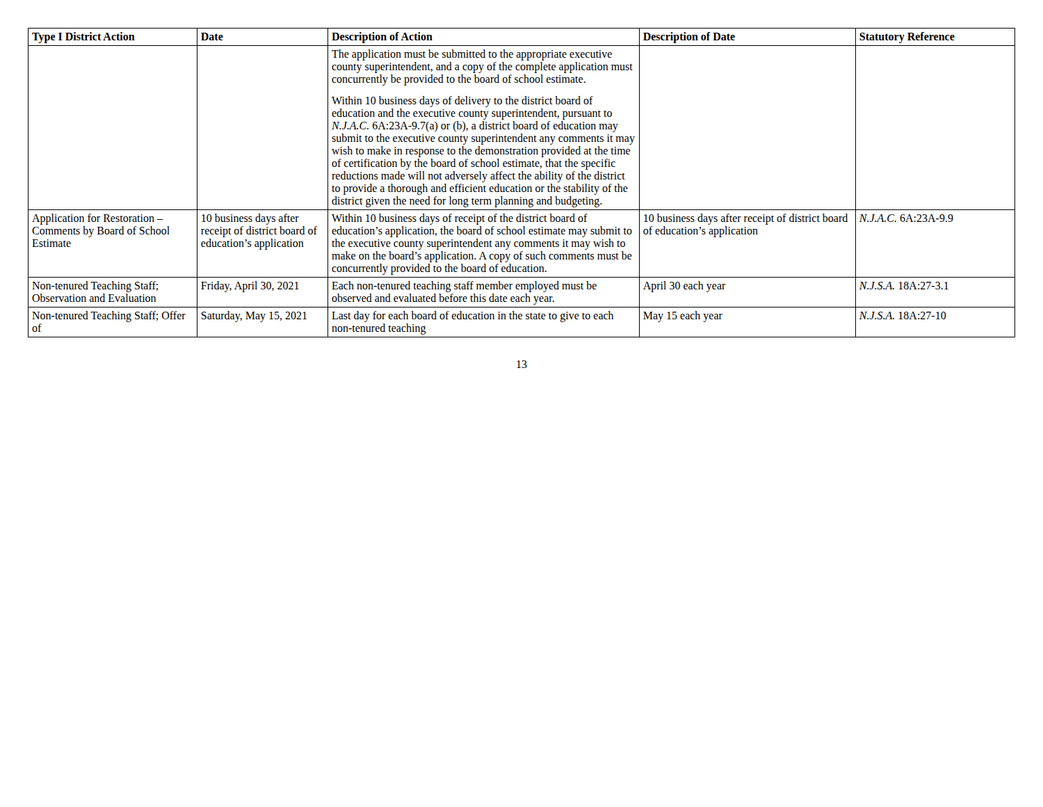| Type I District Action | Date | Description of Action | Description of Date | Statutory Reference |
| --- | --- | --- | --- | --- |
| | | The application must be submitted to the appropriate executive county superintendent, and a copy of the complete application must concurrently be provided to the board of school estimate. Within 10 business days of delivery to the district board of education and the executive county superintendent, pursuant to N.J.A.C. 6A:23A-9.7(a) or (b), a district board of education may submit to the executive county superintendent any comments it may wish to make in response to the demonstration provided at the time of certification by the board of school estimate, that the specific reductions made will not adversely affect the ability of the district to provide a thorough and efficient education or the stability of the district given the need for long term planning and budgeting. | | |
| Application for Restoration – Comments by Board of School Estimate | 10 business days after receipt of district board of education’s application | Within 10 business days of receipt of the district board of education’s application, the board of school estimate may submit to the executive county superintendent any comments it may wish to make on the board’s application. A copy of such comments must be concurrently provided to the board of education. | 10 business days after receipt of district board of education’s application | N.J.A.C. 6A:23A-9.9 |
| Non-tenured Teaching Staff; Observation and Evaluation | Friday, April 30, 2021 | Each non-tenured teaching staff member employed must be observed and evaluated before this date each year. | April 30 each year | N.J.S.A. 18A:27-3.1 |
| Non-tenured Teaching Staff; Offer of | Saturday, May 15, 2021 | Last day for each board of education in the state to give to each non-tenured teaching | May 15 each year | N.J.S.A. 18A:27-10 |
13